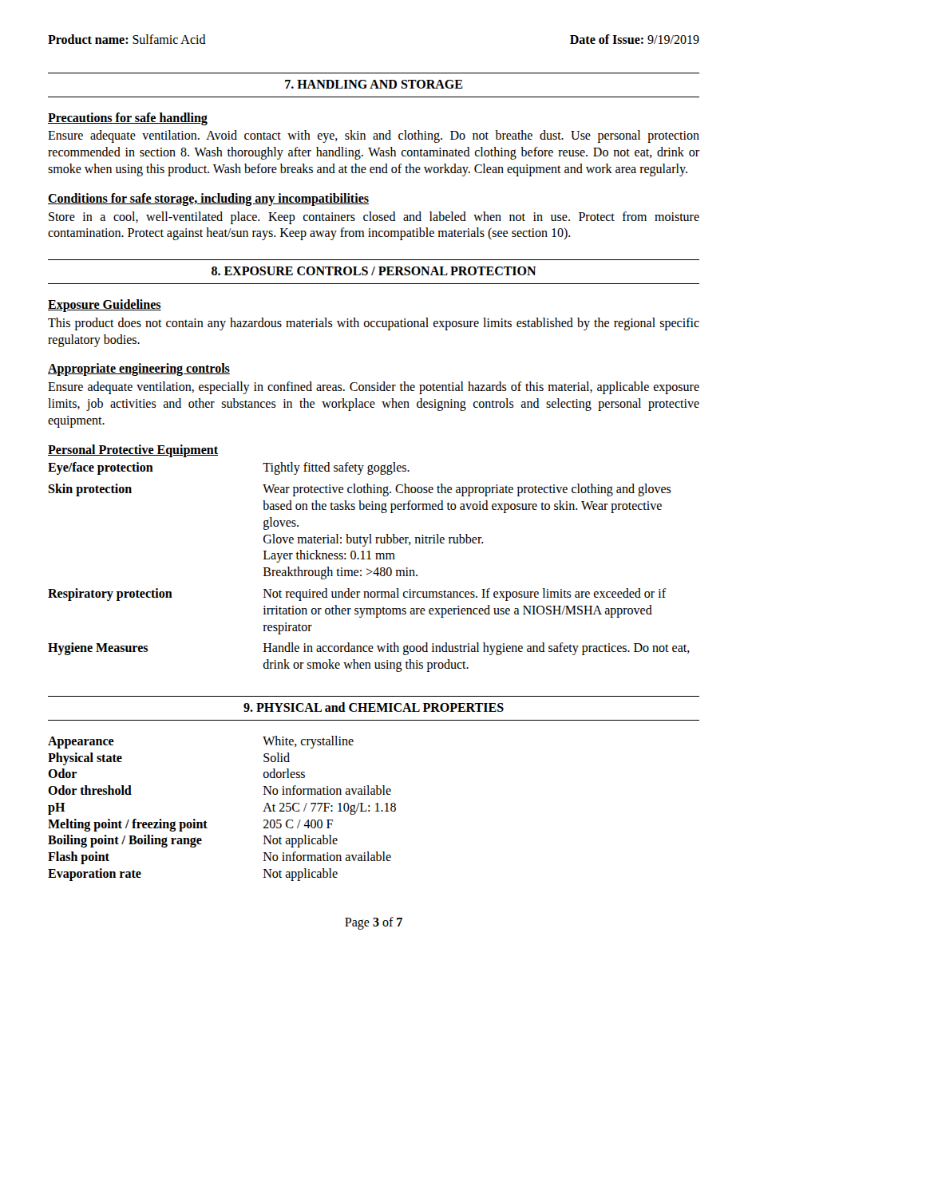Product name: Sulfamic Acid
Date of Issue: 9/19/2019
7. HANDLING AND STORAGE
Precautions for safe handling
Ensure adequate ventilation. Avoid contact with eye, skin and clothing. Do not breathe dust. Use personal protection recommended in section 8. Wash thoroughly after handling. Wash contaminated clothing before reuse. Do not eat, drink or smoke when using this product. Wash before breaks and at the end of the workday. Clean equipment and work area regularly.
Conditions for safe storage, including any incompatibilities
Store in a cool, well-ventilated place. Keep containers closed and labeled when not in use. Protect from moisture contamination. Protect against heat/sun rays. Keep away from incompatible materials (see section 10).
8. EXPOSURE CONTROLS / PERSONAL PROTECTION
Exposure Guidelines
This product does not contain any hazardous materials with occupational exposure limits established by the regional specific regulatory bodies.
Appropriate engineering controls
Ensure adequate ventilation, especially in confined areas. Consider the potential hazards of this material, applicable exposure limits, job activities and other substances in the workplace when designing controls and selecting personal protective equipment.
Personal Protective Equipment
| Eye/face protection | Tightly fitted safety goggles. |
| Skin protection | Wear protective clothing. Choose the appropriate protective clothing and gloves based on the tasks being performed to avoid exposure to skin. Wear protective gloves. Glove material: butyl rubber, nitrile rubber. Layer thickness: 0.11 mm Breakthrough time: >480 min. |
| Respiratory protection | Not required under normal circumstances. If exposure limits are exceeded or if irritation or other symptoms are experienced use a NIOSH/MSHA approved respirator |
| Hygiene Measures | Handle in accordance with good industrial hygiene and safety practices. Do not eat, drink or smoke when using this product. |
9. PHYSICAL and CHEMICAL PROPERTIES
| Appearance | White, crystalline |
| Physical state | Solid |
| Odor | odorless |
| Odor threshold | No information available |
| pH | At 25C / 77F: 10g/L: 1.18 |
| Melting point / freezing point | 205 C / 400 F |
| Boiling point / Boiling range | Not applicable |
| Flash point | No information available |
| Evaporation rate | Not applicable |
Page 3 of 7